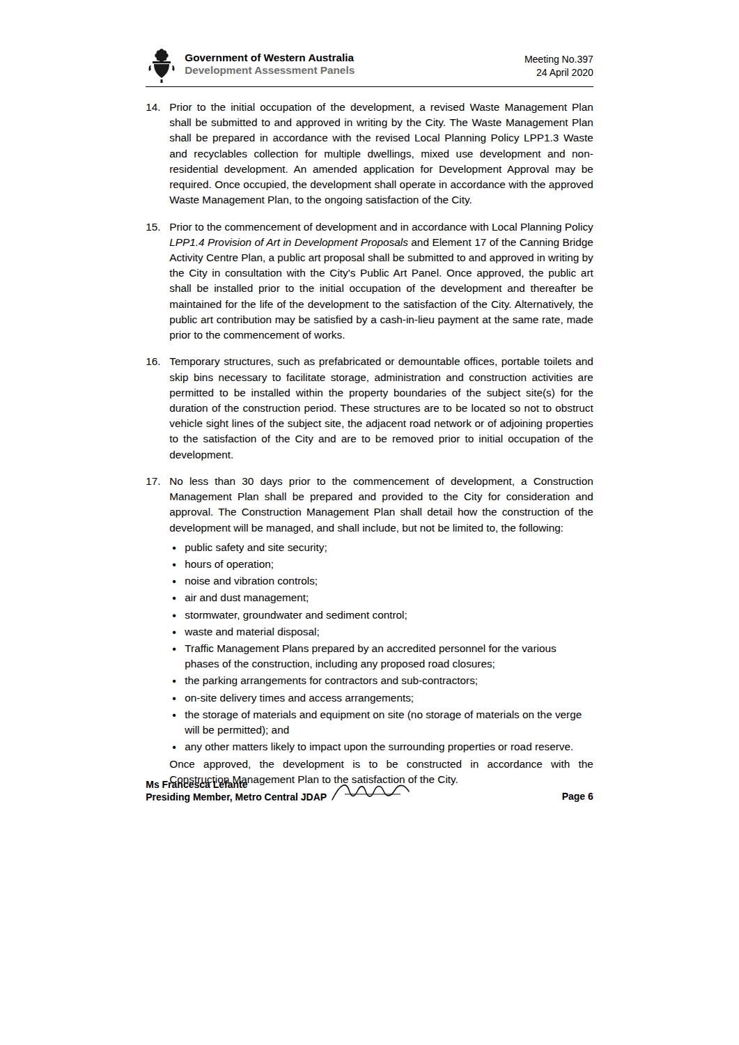Government of Western Australia
Development Assessment Panels
Meeting No.397
24 April 2020
14.
Prior to the initial occupation of the development, a revised Waste Management Plan shall be submitted to and approved in writing by the City. The Waste Management Plan shall be prepared in accordance with the revised Local Planning Policy LPP1.3 Waste and recyclables collection for multiple dwellings, mixed use development and non-residential development. An amended application for Development Approval may be required. Once occupied, the development shall operate in accordance with the approved Waste Management Plan, to the ongoing satisfaction of the City.
15.
Prior to the commencement of development and in accordance with Local Planning Policy LPP1.4 Provision of Art in Development Proposals and Element 17 of the Canning Bridge Activity Centre Plan, a public art proposal shall be submitted to and approved in writing by the City in consultation with the City's Public Art Panel. Once approved, the public art shall be installed prior to the initial occupation of the development and thereafter be maintained for the life of the development to the satisfaction of the City. Alternatively, the public art contribution may be satisfied by a cash-in-lieu payment at the same rate, made prior to the commencement of works.
16.
Temporary structures, such as prefabricated or demountable offices, portable toilets and skip bins necessary to facilitate storage, administration and construction activities are permitted to be installed within the property boundaries of the subject site(s) for the duration of the construction period. These structures are to be located so not to obstruct vehicle sight lines of the subject site, the adjacent road network or of adjoining properties to the satisfaction of the City and are to be removed prior to initial occupation of the development.
17.
No less than 30 days prior to the commencement of development, a Construction Management Plan shall be prepared and provided to the City for consideration and approval. The Construction Management Plan shall detail how the construction of the development will be managed, and shall include, but not be limited to, the following:
public safety and site security;
hours of operation;
noise and vibration controls;
air and dust management;
stormwater, groundwater and sediment control;
waste and material disposal;
Traffic Management Plans prepared by an accredited personnel for the various phases of the construction, including any proposed road closures;
the parking arrangements for contractors and sub-contractors;
on-site delivery times and access arrangements;
the storage of materials and equipment on site (no storage of materials on the verge will be permitted); and
any other matters likely to impact upon the surrounding properties or road reserve.
Once approved, the development is to be constructed in accordance with the Construction Management Plan to the satisfaction of the City.
Ms Francesca Lefante
Presiding Member, Metro Central JDAP
Page 6